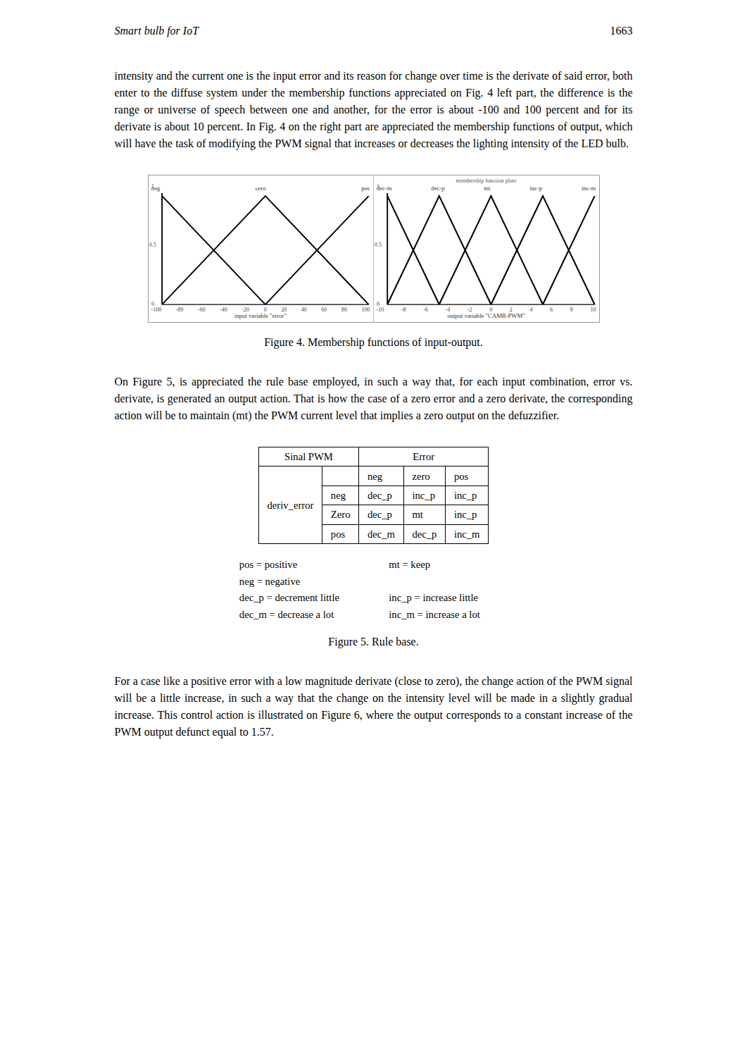Smart bulb for IoT 1663
intensity and the current one is the input error and its reason for change over time is the derivate of said error, both enter to the diffuse system under the membership functions appreciated on Fig. 4 left part, the difference is the range or universe of speech between one and another, for the error is about -100 and 100 percent and for its derivate is about 10 percent. In Fig. 4 on the right part are appreciated the membership functions of output, which will have the task of modifying the PWM signal that increases or decreases the lighting intensity of the LED bulb.
neg cero pos
1 0.5 0
-100 -80 -60 -40 -20 0 20 40 60 80 100
input variable "error"
membership function plots
dec-m dec-p mt inc-p inc-m
1 0.5 0
-10 -8 -6 -4 -2 0 2 4 6 8 10
output variable "CAMB-PWM"
Figure 4. Membership functions of input-output.
On Figure 5, is appreciated the rule base employed, in such a way that, for each input combination, error vs. derivate, is generated an output action. That is how the case of a zero error and a zero derivate, the corresponding action will be to maintain (mt) the PWM current level that implies a zero output on the defuzzifier.
| Sinal PWM | Error |
| deriv_error | | neg | zero | pos |
| neg | dec_p | inc_p | inc_p |
| Zero | dec_p | mt | inc_p |
| pos | dec_m | dec_p | inc_m |
| pos = positive | mt = keep |
| neg = negative | |
| dec_p = decrement little | inc_p = increase little |
| dec_m = decrease a lot | inc_m = increase a lot |
Figure 5. Rule base.
For a case like a positive error with a low magnitude derivate (close to zero), the change action of the PWM signal will be a little increase, in such a way that the change on the intensity level will be made in a slightly gradual increase. This control action is illustrated on Figure 6, where the output corresponds to a constant increase of the PWM output defunct equal to 1.57.